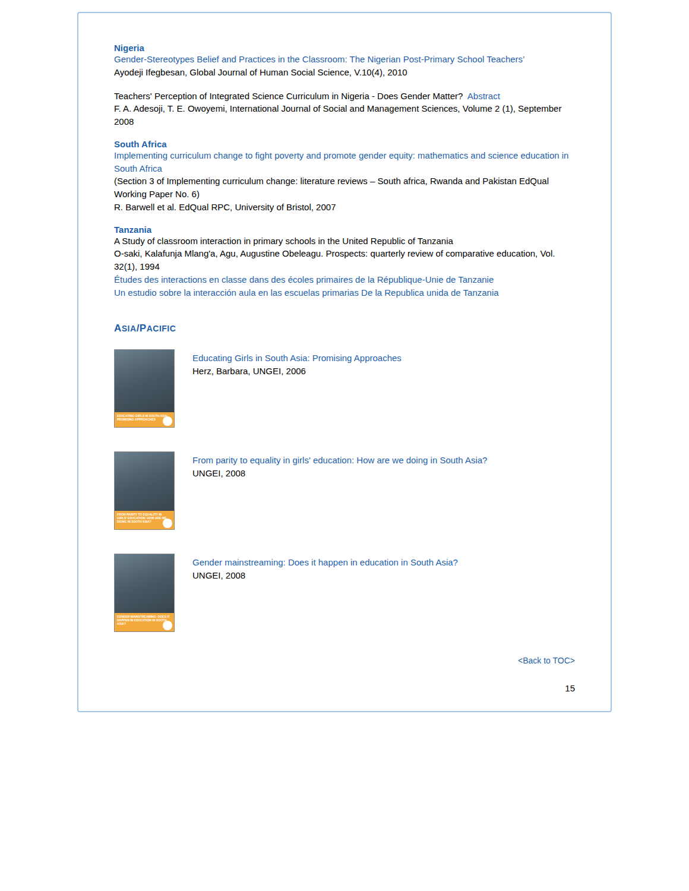Nigeria
Gender-Stereotypes Belief and Practices in the Classroom: The Nigerian Post-Primary School Teachers’
Ayodeji Ifegbesan, Global Journal of Human Social Science, V.10(4), 2010
Teachers' Perception of Integrated Science Curriculum in Nigeria - Does Gender Matter? Abstract
F. A. Adesoji, T. E. Owoyemi, International Journal of Social and Management Sciences, Volume 2 (1), September 2008
South Africa
Implementing curriculum change to fight poverty and promote gender equity: mathematics and science education in South Africa
(Section 3 of Implementing curriculum change: literature reviews – South africa, Rwanda and Pakistan EdQual Working Paper No. 6)
R. Barwell et al. EdQual RPC, University of Bristol, 2007
Tanzania
A Study of classroom interaction in primary schools in the United Republic of Tanzania
O-saki, Kalafunja Mlang'a, Agu, Augustine Obeleagu. Prospects: quarterly review of comparative education, Vol. 32(1), 1994
Études des interactions en classe dans des écoles primaires de la République-Unie de Tanzanie
Un estudio sobre la interacción aula en las escuelas primarias De la Republica unida de Tanzania
ASIA/P ACIFIC
Educating Girls in South Asia: Promising Approaches
Educating Girls in South Asia: Promising Approaches
Herz, Barbara, UNGEI, 2006
From parity to equality in girls' education: how are we doing in South Asia?
From parity to equality in girls' education: How are we doing in South Asia?
UNGEI, 2008
Gender mainstreaming: does it happen in education in South Asia?
Gender mainstreaming: Does it happen in education in South Asia?
UNGEI, 2008
<Back to TOC>
15